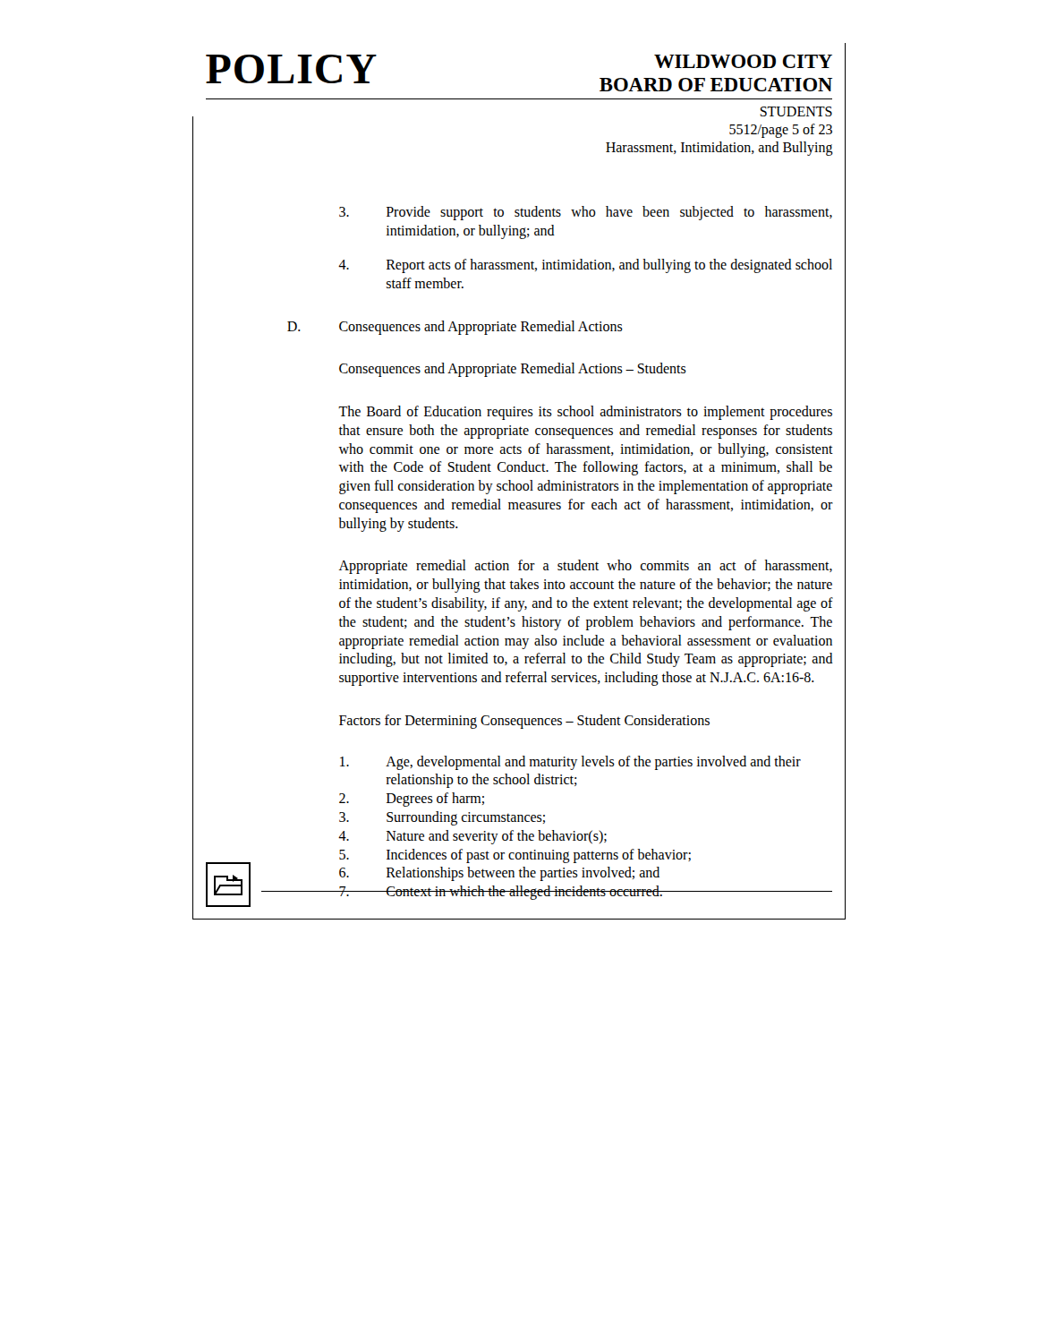POLICY
WILDWOOD CITY
BOARD OF EDUCATION
STUDENTS
5512/page 5 of 23
Harassment, Intimidation, and Bullying
3.
Provide support to students who have been subjected to harassment, intimidation, or bullying; and
4.
Report acts of harassment, intimidation, and bullying to the designated school staff member.
D.
Consequences and Appropriate Remedial Actions
Consequences and Appropriate Remedial Actions – Students
The Board of Education requires its school administrators to implement procedures that ensure both the appropriate consequences and remedial responses for students who commit one or more acts of harassment, intimidation, or bullying, consistent with the Code of Student Conduct. The following factors, at a minimum, shall be given full consideration by school administrators in the implementation of appropriate consequences and remedial measures for each act of harassment, intimidation, or bullying by students.
Appropriate remedial action for a student who commits an act of harassment, intimidation, or bullying that takes into account the nature of the behavior; the nature of the student’s disability, if any, and to the extent relevant; the developmental age of the student; and the student’s history of problem behaviors and performance. The appropriate remedial action may also include a behavioral assessment or evaluation including, but not limited to, a referral to the Child Study Team as appropriate; and supportive interventions and referral services, including those at N.J.A.C. 6A:16-8.
Factors for Determining Consequences – Student Considerations
1.
Age, developmental and maturity levels of the parties involved and their relationship to the school district;
2.
Degrees of harm;
3.
Surrounding circumstances;
4.
Nature and severity of the behavior(s);
5.
Incidences of past or continuing patterns of behavior;
6.
Relationships between the parties involved; and
7.
Context in which the alleged incidents occurred.